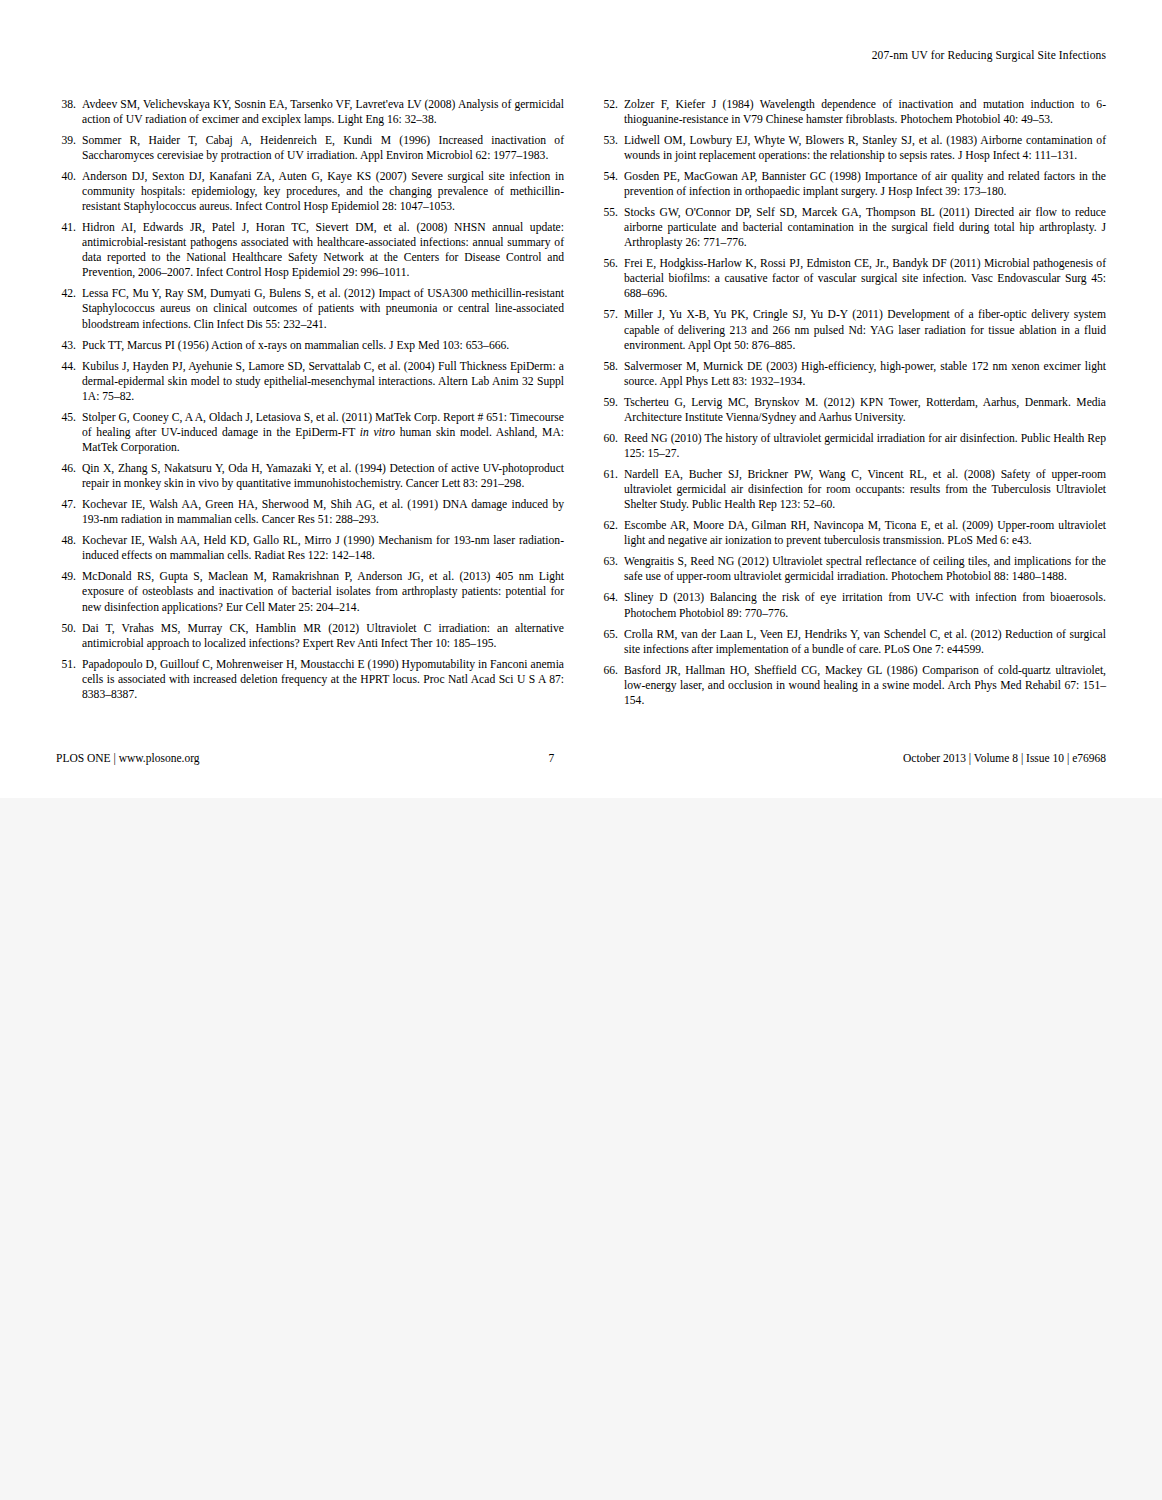207-nm UV for Reducing Surgical Site Infections
38. Avdeev SM, Velichevskaya KY, Sosnin EA, Tarsenko VF, Lavret'eva LV (2008) Analysis of germicidal action of UV radiation of excimer and exciplex lamps. Light Eng 16: 32–38.
39. Sommer R, Haider T, Cabaj A, Heidenreich E, Kundi M (1996) Increased inactivation of Saccharomyces cerevisiae by protraction of UV irradiation. Appl Environ Microbiol 62: 1977–1983.
40. Anderson DJ, Sexton DJ, Kanafani ZA, Auten G, Kaye KS (2007) Severe surgical site infection in community hospitals: epidemiology, key procedures, and the changing prevalence of methicillin-resistant Staphylococcus aureus. Infect Control Hosp Epidemiol 28: 1047–1053.
41. Hidron AI, Edwards JR, Patel J, Horan TC, Sievert DM, et al. (2008) NHSN annual update: antimicrobial-resistant pathogens associated with healthcare-associated infections: annual summary of data reported to the National Healthcare Safety Network at the Centers for Disease Control and Prevention, 2006–2007. Infect Control Hosp Epidemiol 29: 996–1011.
42. Lessa FC, Mu Y, Ray SM, Dumyati G, Bulens S, et al. (2012) Impact of USA300 methicillin-resistant Staphylococcus aureus on clinical outcomes of patients with pneumonia or central line-associated bloodstream infections. Clin Infect Dis 55: 232–241.
43. Puck TT, Marcus PI (1956) Action of x-rays on mammalian cells. J Exp Med 103: 653–666.
44. Kubilus J, Hayden PJ, Ayehunie S, Lamore SD, Servattalab C, et al. (2004) Full Thickness EpiDerm: a dermal-epidermal skin model to study epithelial-mesenchymal interactions. Altern Lab Anim 32 Suppl 1A: 75–82.
45. Stolper G, Cooney C, A A, Oldach J, Letasiova S, et al. (2011) MatTek Corp. Report # 651: Timecourse of healing after UV-induced damage in the EpiDerm-FT in vitro human skin model. Ashland, MA: MatTek Corporation.
46. Qin X, Zhang S, Nakatsuru Y, Oda H, Yamazaki Y, et al. (1994) Detection of active UV-photoproduct repair in monkey skin in vivo by quantitative immunohistochemistry. Cancer Lett 83: 291–298.
47. Kochevar IE, Walsh AA, Green HA, Sherwood M, Shih AG, et al. (1991) DNA damage induced by 193-nm radiation in mammalian cells. Cancer Res 51: 288–293.
48. Kochevar IE, Walsh AA, Held KD, Gallo RL, Mirro J (1990) Mechanism for 193-nm laser radiation-induced effects on mammalian cells. Radiat Res 122: 142–148.
49. McDonald RS, Gupta S, Maclean M, Ramakrishnan P, Anderson JG, et al. (2013) 405 nm Light exposure of osteoblasts and inactivation of bacterial isolates from arthroplasty patients: potential for new disinfection applications? Eur Cell Mater 25: 204–214.
50. Dai T, Vrahas MS, Murray CK, Hamblin MR (2012) Ultraviolet C irradiation: an alternative antimicrobial approach to localized infections? Expert Rev Anti Infect Ther 10: 185–195.
51. Papadopoulo D, Guillouf C, Mohrenweiser H, Moustacchi E (1990) Hypomutability in Fanconi anemia cells is associated with increased deletion frequency at the HPRT locus. Proc Natl Acad Sci U S A 87: 8383–8387.
52. Zolzer F, Kiefer J (1984) Wavelength dependence of inactivation and mutation induction to 6-thioguanine-resistance in V79 Chinese hamster fibroblasts. Photochem Photobiol 40: 49–53.
53. Lidwell OM, Lowbury EJ, Whyte W, Blowers R, Stanley SJ, et al. (1983) Airborne contamination of wounds in joint replacement operations: the relationship to sepsis rates. J Hosp Infect 4: 111–131.
54. Gosden PE, MacGowan AP, Bannister GC (1998) Importance of air quality and related factors in the prevention of infection in orthopaedic implant surgery. J Hosp Infect 39: 173–180.
55. Stocks GW, O'Connor DP, Self SD, Marcek GA, Thompson BL (2011) Directed air flow to reduce airborne particulate and bacterial contamination in the surgical field during total hip arthroplasty. J Arthroplasty 26: 771–776.
56. Frei E, Hodgkiss-Harlow K, Rossi PJ, Edmiston CE, Jr., Bandyk DF (2011) Microbial pathogenesis of bacterial biofilms: a causative factor of vascular surgical site infection. Vasc Endovascular Surg 45: 688–696.
57. Miller J, Yu X-B, Yu PK, Cringle SJ, Yu D-Y (2011) Development of a fiber-optic delivery system capable of delivering 213 and 266 nm pulsed Nd: YAG laser radiation for tissue ablation in a fluid environment. Appl Opt 50: 876–885.
58. Salvermoser M, Murnick DE (2003) High-efficiency, high-power, stable 172 nm xenon excimer light source. Appl Phys Lett 83: 1932–1934.
59. Tscherteu G, Lervig MC, Brynskov M. (2012) KPN Tower, Rotterdam, Aarhus, Denmark. Media Architecture Institute Vienna/Sydney and Aarhus University.
60. Reed NG (2010) The history of ultraviolet germicidal irradiation for air disinfection. Public Health Rep 125: 15–27.
61. Nardell EA, Bucher SJ, Brickner PW, Wang C, Vincent RL, et al. (2008) Safety of upper-room ultraviolet germicidal air disinfection for room occupants: results from the Tuberculosis Ultraviolet Shelter Study. Public Health Rep 123: 52–60.
62. Escombe AR, Moore DA, Gilman RH, Navincopa M, Ticona E, et al. (2009) Upper-room ultraviolet light and negative air ionization to prevent tuberculosis transmission. PLoS Med 6: e43.
63. Wengraitis S, Reed NG (2012) Ultraviolet spectral reflectance of ceiling tiles, and implications for the safe use of upper-room ultraviolet germicidal irradiation. Photochem Photobiol 88: 1480–1488.
64. Sliney D (2013) Balancing the risk of eye irritation from UV-C with infection from bioaerosols. Photochem Photobiol 89: 770–776.
65. Crolla RM, van der Laan L, Veen EJ, Hendriks Y, van Schendel C, et al. (2012) Reduction of surgical site infections after implementation of a bundle of care. PLoS One 7: e44599.
66. Basford JR, Hallman HO, Sheffield CG, Mackey GL (1986) Comparison of cold-quartz ultraviolet, low-energy laser, and occlusion in wound healing in a swine model. Arch Phys Med Rehabil 67: 151–154.
PLOS ONE | www.plosone.org
7
October 2013 | Volume 8 | Issue 10 | e76968